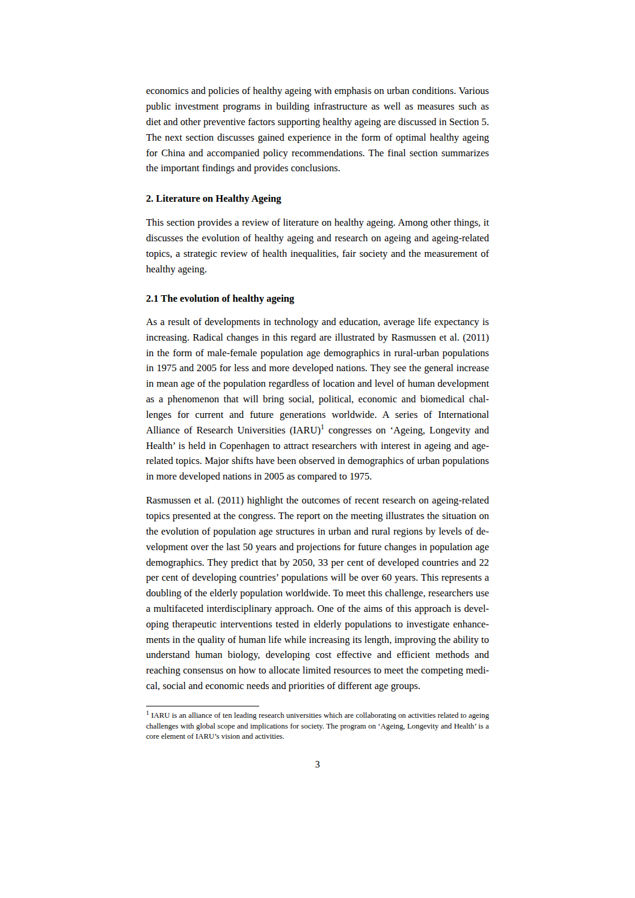economics and policies of healthy ageing with emphasis on urban conditions. Various public investment programs in building infrastructure as well as measures such as diet and other preventive factors supporting healthy ageing are discussed in Section 5. The next section discusses gained experience in the form of optimal healthy ageing for China and accompanied policy recommendations. The final section summarizes the important findings and provides conclusions.
2. Literature on Healthy Ageing
This section provides a review of literature on healthy ageing. Among other things, it discusses the evolution of healthy ageing and research on ageing and ageing-related topics, a strategic review of health inequalities, fair society and the measurement of healthy ageing.
2.1 The evolution of healthy ageing
As a result of developments in technology and education, average life expectancy is increasing. Radical changes in this regard are illustrated by Rasmussen et al. (2011) in the form of male-female population age demographics in rural-urban populations in 1975 and 2005 for less and more developed nations. They see the general increase in mean age of the population regardless of location and level of human development as a phenomenon that will bring social, political, economic and biomedical challenges for current and future generations worldwide. A series of International Alliance of Research Universities (IARU)1 congresses on ‘Ageing, Longevity and Health’ is held in Copenhagen to attract researchers with interest in ageing and age-related topics. Major shifts have been observed in demographics of urban populations in more developed nations in 2005 as compared to 1975.
Rasmussen et al. (2011) highlight the outcomes of recent research on ageing-related topics presented at the congress. The report on the meeting illustrates the situation on the evolution of population age structures in urban and rural regions by levels of development over the last 50 years and projections for future changes in population age demographics. They predict that by 2050, 33 per cent of developed countries and 22 per cent of developing countries’ populations will be over 60 years. This represents a doubling of the elderly population worldwide. To meet this challenge, researchers use a multifaceted interdisciplinary approach. One of the aims of this approach is developing therapeutic interventions tested in elderly populations to investigate enhancements in the quality of human life while increasing its length, improving the ability to understand human biology, developing cost effective and efficient methods and reaching consensus on how to allocate limited resources to meet the competing medical, social and economic needs and priorities of different age groups.
1 IARU is an alliance of ten leading research universities which are collaborating on activities related to ageing challenges with global scope and implications for society. The program on ‘Ageing, Longevity and Health’ is a core element of IARU’s vision and activities.
3